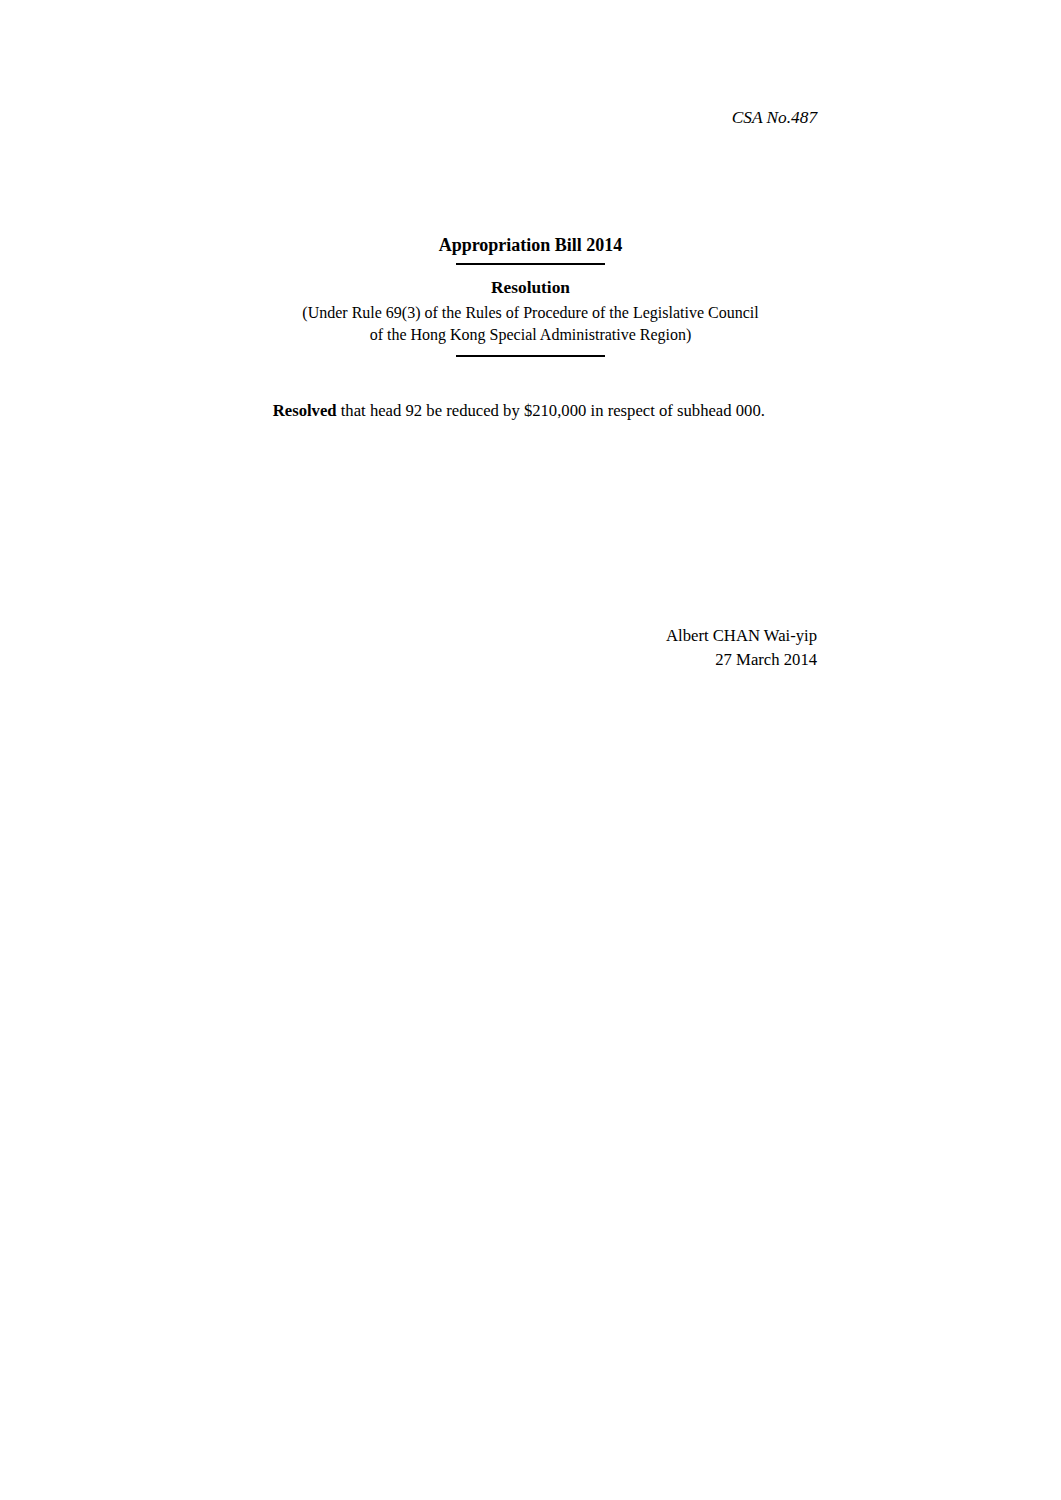CSA No.487
Appropriation Bill 2014
Resolution
(Under Rule 69(3) of the Rules of Procedure of the Legislative Council
of the Hong Kong Special Administrative Region)
Resolved that head 92 be reduced by $210,000 in respect of subhead 000.
Albert CHAN Wai-yip
27 March 2014